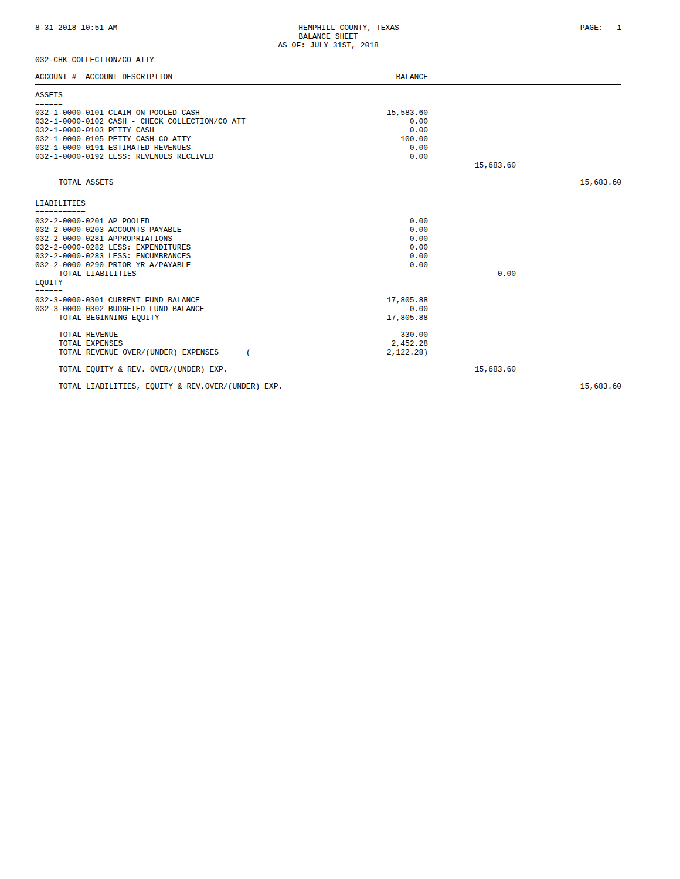8-31-2018 10:51 AM HEMPHILL COUNTY, TEXAS PAGE: 1
BALANCE SHEET
AS OF: JULY 31ST, 2018
032-CHK COLLECTION/CO ATTY
| ACCOUNT # ACCOUNT DESCRIPTION | BALANCE | | |
| ASSETS | | | |
| ====== | | | |
| 032-1-0000-0101 CLAIM ON POOLED CASH | 15,583.60 | | |
| 032-1-0000-0102 CASH - CHECK COLLECTION/CO ATT | 0.00 | | |
| 032-1-0000-0103 PETTY CASH | 0.00 | | |
| 032-1-0000-0105 PETTY CASH-CO ATTY | 100.00 | | |
| 032-1-0000-0191 ESTIMATED REVENUES | 0.00 | | |
| 032-1-0000-0192 LESS: REVENUES RECEIVED | 0.00 | | |
| | | 15,683.60 | |
| TOTAL ASSETS | | | 15,683.60 |
| | | | ============== |
| LIABILITIES | | | |
| =========== | | | |
| 032-2-0000-0201 AP POOLED | 0.00 | | |
| 032-2-0000-0203 ACCOUNTS PAYABLE | 0.00 | | |
| 032-2-0000-0281 APPROPRIATIONS | 0.00 | | |
| 032-2-0000-0282 LESS: EXPENDITURES | 0.00 | | |
| 032-2-0000-0283 LESS: ENCUMBRANCES | 0.00 | | |
| 032-2-0000-0290 PRIOR YR A/PAYABLE | 0.00 | | |
| TOTAL LIABILITIES | | 0.00 | |
| EQUITY | | | |
| ====== | | | |
| 032-3-0000-0301 CURRENT FUND BALANCE | 17,805.88 | | |
| 032-3-0000-0302 BUDGETED FUND BALANCE | 0.00 | | |
| TOTAL BEGINNING EQUITY | 17,805.88 | | |
| TOTAL REVENUE | 330.00 | | |
| TOTAL EXPENSES | 2,452.28 | | |
| TOTAL REVENUE OVER/(UNDER) EXPENSES ( | 2,122.28) | | |
| TOTAL EQUITY & REV. OVER/(UNDER) EXP. | | 15,683.60 | |
| TOTAL LIABILITIES, EQUITY & REV.OVER/(UNDER) EXP. | | | 15,683.60 |
| | | | ============== |